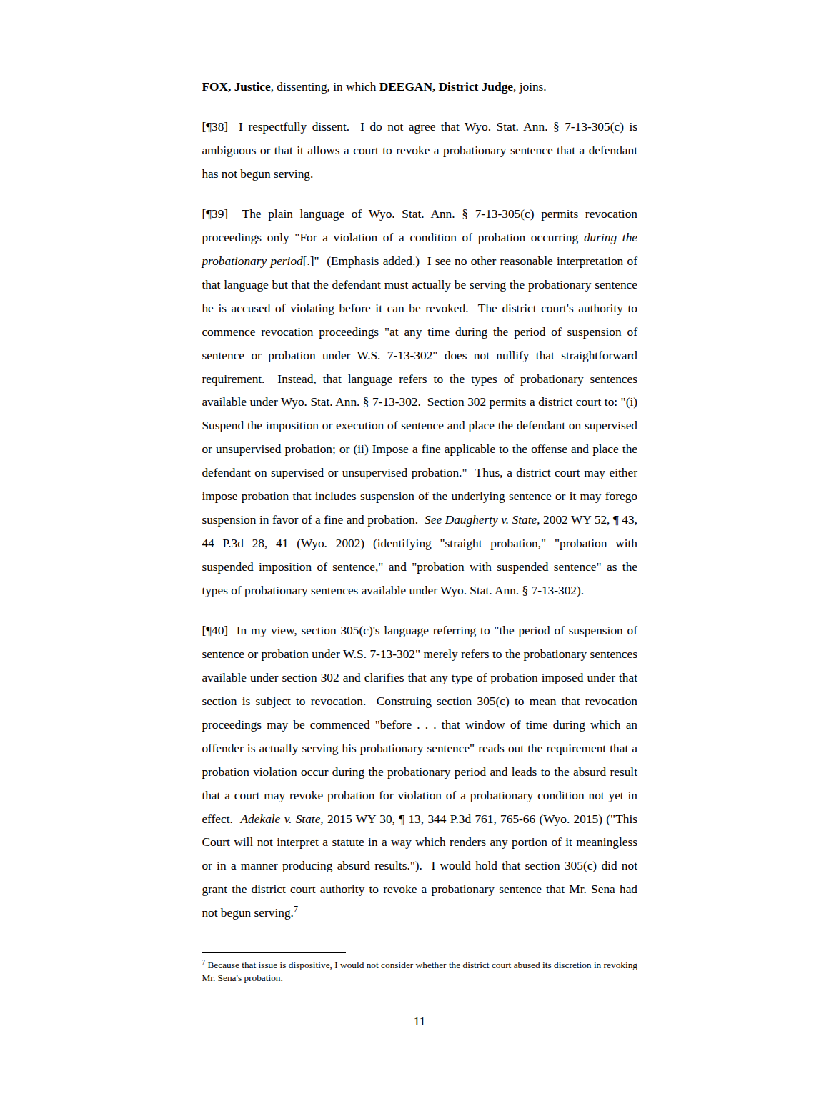FOX, Justice, dissenting, in which DEEGAN, District Judge, joins.
[¶38] I respectfully dissent. I do not agree that Wyo. Stat. Ann. § 7-13-305(c) is ambiguous or that it allows a court to revoke a probationary sentence that a defendant has not begun serving.
[¶39] The plain language of Wyo. Stat. Ann. § 7-13-305(c) permits revocation proceedings only "For a violation of a condition of probation occurring during the probationary period[.]" (Emphasis added.) I see no other reasonable interpretation of that language but that the defendant must actually be serving the probationary sentence he is accused of violating before it can be revoked. The district court's authority to commence revocation proceedings "at any time during the period of suspension of sentence or probation under W.S. 7-13-302" does not nullify that straightforward requirement. Instead, that language refers to the types of probationary sentences available under Wyo. Stat. Ann. § 7-13-302. Section 302 permits a district court to: "(i) Suspend the imposition or execution of sentence and place the defendant on supervised or unsupervised probation; or (ii) Impose a fine applicable to the offense and place the defendant on supervised or unsupervised probation." Thus, a district court may either impose probation that includes suspension of the underlying sentence or it may forego suspension in favor of a fine and probation. See Daugherty v. State, 2002 WY 52, ¶ 43, 44 P.3d 28, 41 (Wyo. 2002) (identifying "straight probation," "probation with suspended imposition of sentence," and "probation with suspended sentence" as the types of probationary sentences available under Wyo. Stat. Ann. § 7-13-302).
[¶40] In my view, section 305(c)'s language referring to "the period of suspension of sentence or probation under W.S. 7-13-302" merely refers to the probationary sentences available under section 302 and clarifies that any type of probation imposed under that section is subject to revocation. Construing section 305(c) to mean that revocation proceedings may be commenced "before . . . that window of time during which an offender is actually serving his probationary sentence" reads out the requirement that a probation violation occur during the probationary period and leads to the absurd result that a court may revoke probation for violation of a probationary condition not yet in effect. Adekale v. State, 2015 WY 30, ¶ 13, 344 P.3d 761, 765-66 (Wyo. 2015) ("This Court will not interpret a statute in a way which renders any portion of it meaningless or in a manner producing absurd results."). I would hold that section 305(c) did not grant the district court authority to revoke a probationary sentence that Mr. Sena had not begun serving.7
7 Because that issue is dispositive, I would not consider whether the district court abused its discretion in revoking Mr. Sena's probation.
11